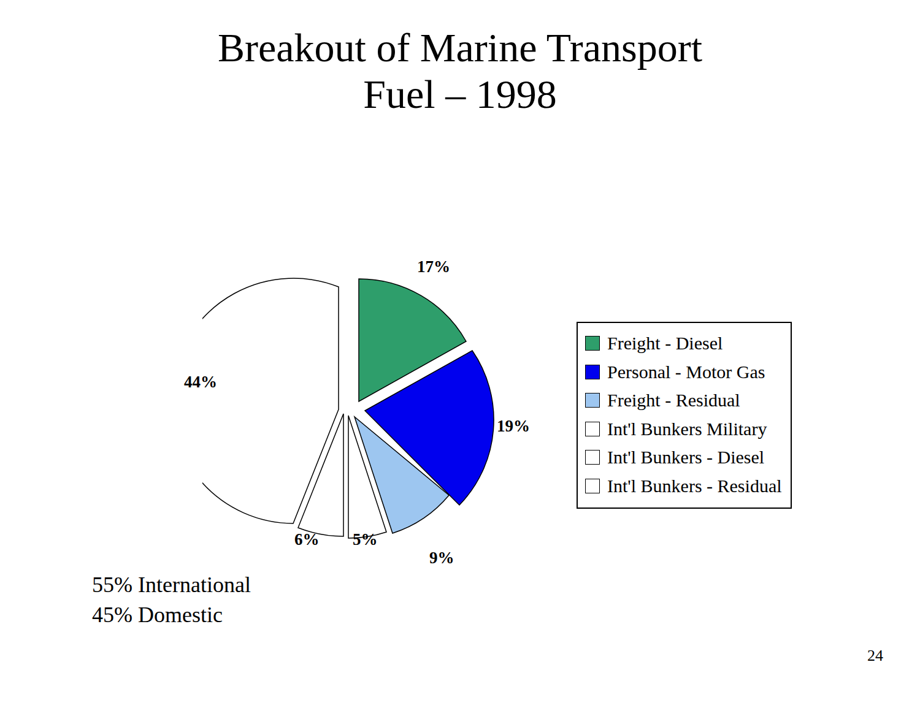Breakout of Marine Transport
Fuel – 1998
17%
19%
9%
5%
6%
44%
Freight - Diesel
Personal - Motor Gas
Freight - Residual
Int'l Bunkers Military
Int'l Bunkers - Diesel
Int'l Bunkers - Residual
55% International
45% Domestic
24